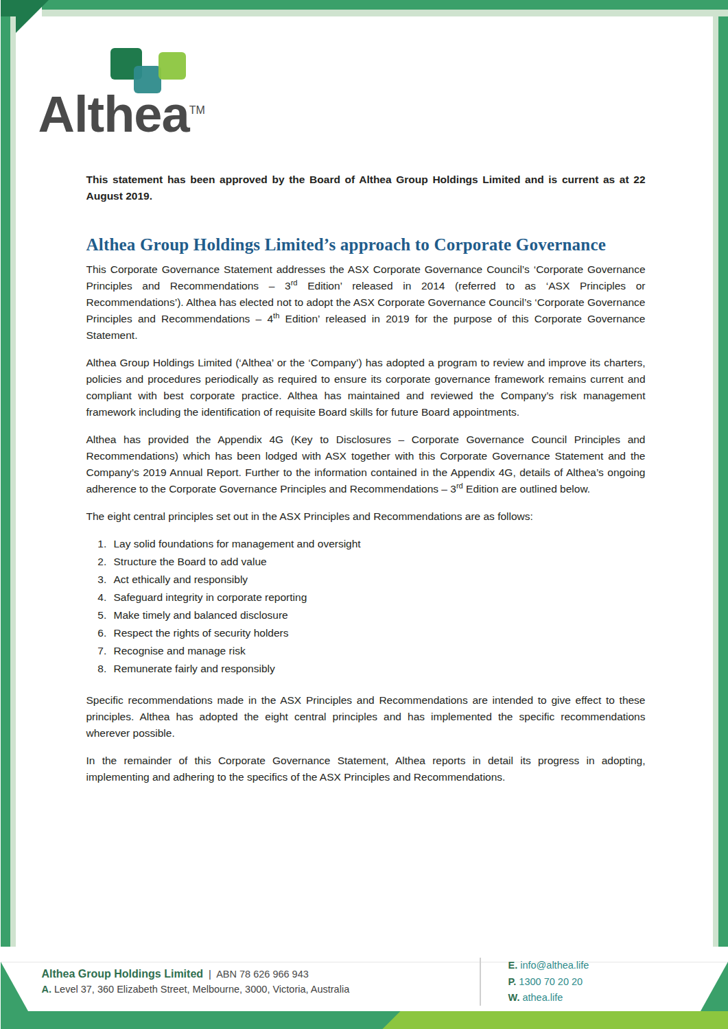AltheaTM
This statement has been approved by the Board of Althea Group Holdings Limited and is current as at 22 August 2019.
Althea Group Holdings Limited’s approach to Corporate Governance
This Corporate Governance Statement addresses the ASX Corporate Governance Council’s ‘Corporate Governance Principles and Recommendations – 3rd Edition’ released in 2014 (referred to as ‘ASX Principles or Recommendations’). Althea has elected not to adopt the ASX Corporate Governance Council’s ‘Corporate Governance Principles and Recommendations – 4th Edition’ released in 2019 for the purpose of this Corporate Governance Statement.
Althea Group Holdings Limited (‘Althea’ or the ‘Company’) has adopted a program to review and improve its charters, policies and procedures periodically as required to ensure its corporate governance framework remains current and compliant with best corporate practice. Althea has maintained and reviewed the Company’s risk management framework including the identification of requisite Board skills for future Board appointments.
Althea has provided the Appendix 4G (Key to Disclosures – Corporate Governance Council Principles and Recommendations) which has been lodged with ASX together with this Corporate Governance Statement and the Company’s 2019 Annual Report. Further to the information contained in the Appendix 4G, details of Althea’s ongoing adherence to the Corporate Governance Principles and Recommendations – 3rd Edition are outlined below.
The eight central principles set out in the ASX Principles and Recommendations are as follows:
Lay solid foundations for management and oversight
Structure the Board to add value
Act ethically and responsibly
Safeguard integrity in corporate reporting
Make timely and balanced disclosure
Respect the rights of security holders
Recognise and manage risk
Remunerate fairly and responsibly
Specific recommendations made in the ASX Principles and Recommendations are intended to give effect to these principles. Althea has adopted the eight central principles and has implemented the specific recommendations wherever possible.
In the remainder of this Corporate Governance Statement, Althea reports in detail its progress in adopting, implementing and adhering to the specifics of the ASX Principles and Recommendations.
Althea Group Holdings Limited | ABN 78 626 966 943
A. Level 37, 360 Elizabeth Street, Melbourne, 3000, Victoria, Australia
E. info@althea.life
P. 1300 70 20 20
W. athea.life